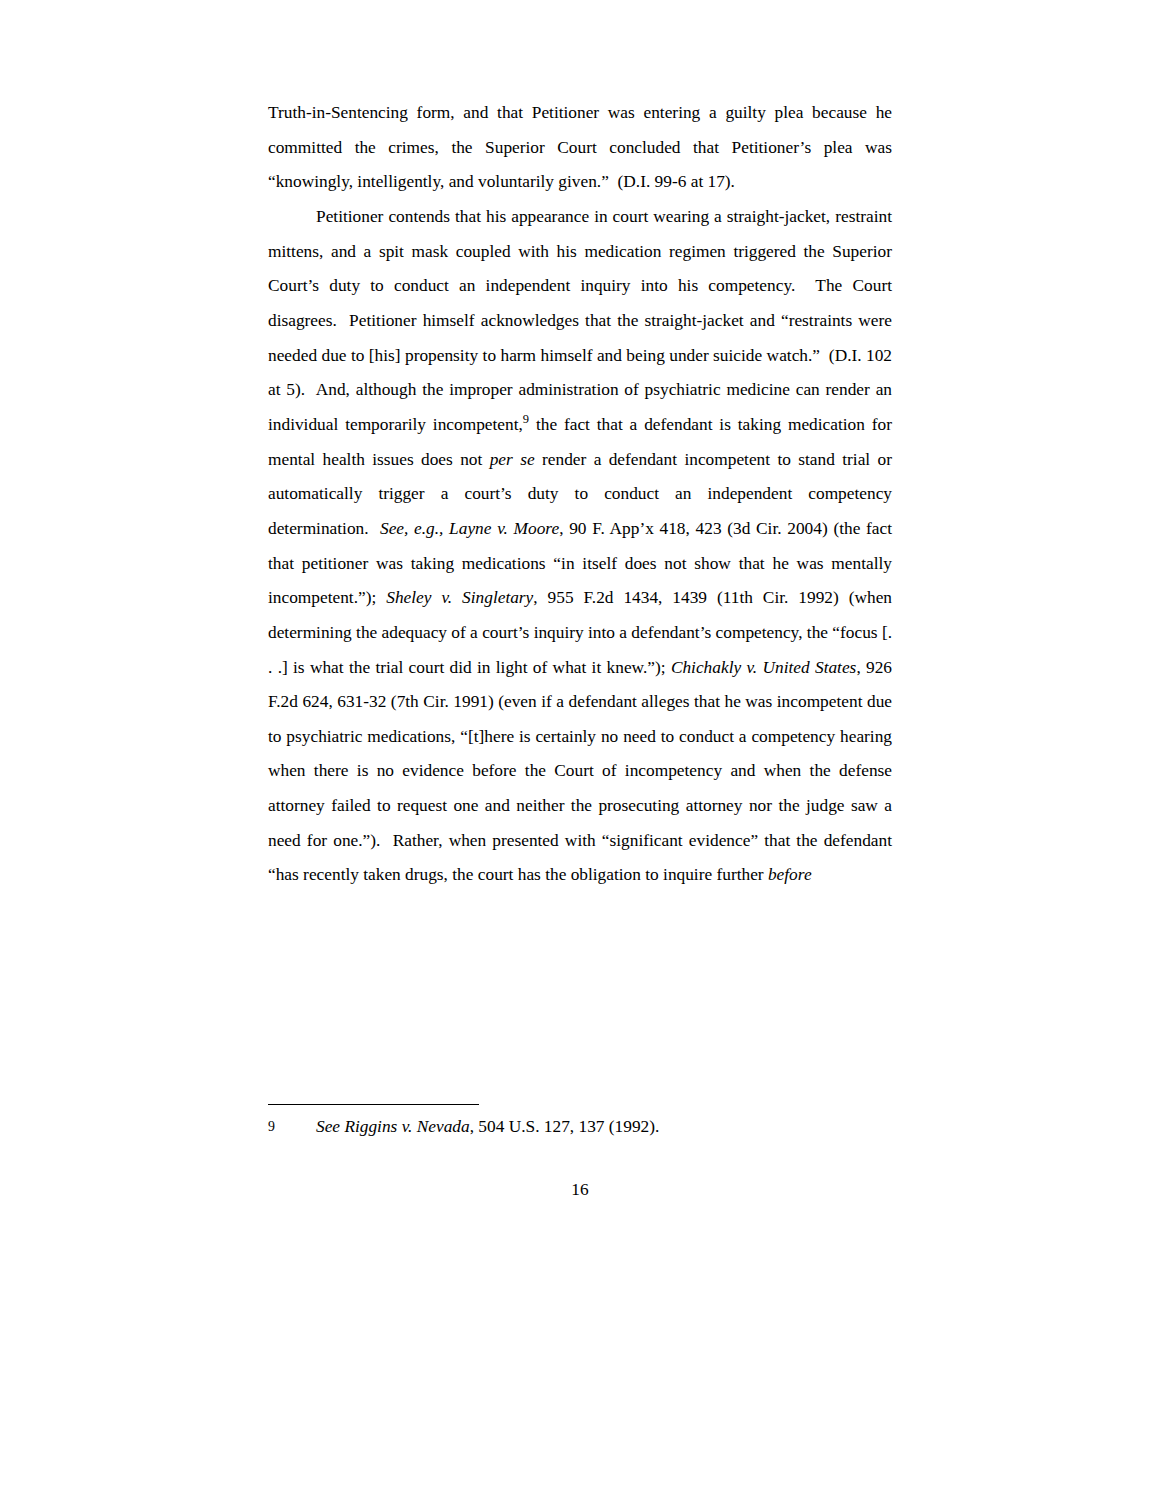Truth-in-Sentencing form, and that Petitioner was entering a guilty plea because he committed the crimes, the Superior Court concluded that Petitioner’s plea was “knowingly, intelligently, and voluntarily given.” (D.I. 99-6 at 17).
Petitioner contends that his appearance in court wearing a straight-jacket, restraint mittens, and a spit mask coupled with his medication regimen triggered the Superior Court’s duty to conduct an independent inquiry into his competency. The Court disagrees. Petitioner himself acknowledges that the straight-jacket and “restraints were needed due to [his] propensity to harm himself and being under suicide watch.” (D.I. 102 at 5). And, although the improper administration of psychiatric medicine can render an individual temporarily incompetent,9 the fact that a defendant is taking medication for mental health issues does not per se render a defendant incompetent to stand trial or automatically trigger a court’s duty to conduct an independent competency determination. See, e.g., Layne v. Moore, 90 F. App’x 418, 423 (3d Cir. 2004) (the fact that petitioner was taking medications “in itself does not show that he was mentally incompetent.”); Sheley v. Singletary, 955 F.2d 1434, 1439 (11th Cir. 1992) (when determining the adequacy of a court’s inquiry into a defendant’s competency, the “focus [. . .] is what the trial court did in light of what it knew.”); Chichakly v. United States, 926 F.2d 624, 631-32 (7th Cir. 1991) (even if a defendant alleges that he was incompetent due to psychiatric medications, “[t]here is certainly no need to conduct a competency hearing when there is no evidence before the Court of incompetency and when the defense attorney failed to request one and neither the prosecuting attorney nor the judge saw a need for one.”). Rather, when presented with “significant evidence” that the defendant “has recently taken drugs, the court has the obligation to inquire further before
9
See Riggins v. Nevada, 504 U.S. 127, 137 (1992).
16